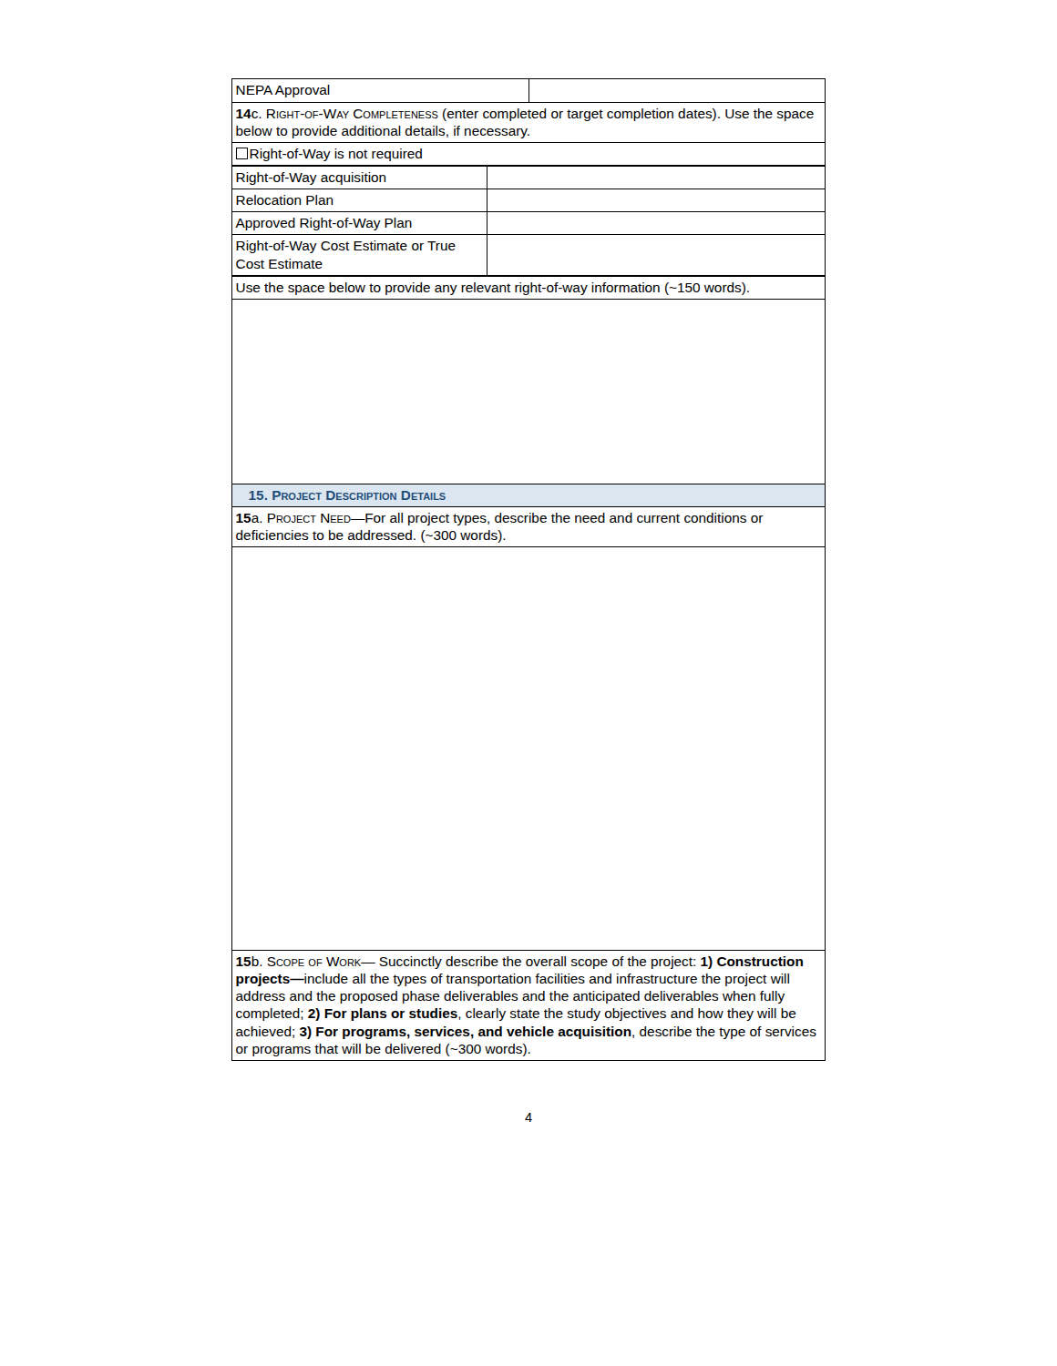| NEPA Approval | |
| 14 c. Right-of-Way Completeness (enter completed or target completion dates). Use the space below to provide additional details, if necessary. |
| Right-of-Way is not required |
| Right-of-Way acquisition | |
| Relocation Plan | |
| Approved Right-of-Way Plan | |
| Right-of-Way Cost Estimate or True Cost Estimate | |
| Use the space below to provide any relevant right-of-way information (~150 words). |
| 15. Project Description Details |
| 15 a. Project Need —For all project types, describe the need and current conditions or deficiencies to be addressed. (~300 words). |
| 15 b. Scope of Work — Succinctly describe the overall scope of the project: 1) Construction projects— include all the types of transportation facilities and infrastructure the project will address and the proposed phase deliverables and the anticipated deliverables when fully completed; 2) For plans or studies , clearly state the study objectives and how they will be achieved; 3) For programs, services, and vehicle acquisition , describe the type of services or programs that will be delivered (~300 words). |
4